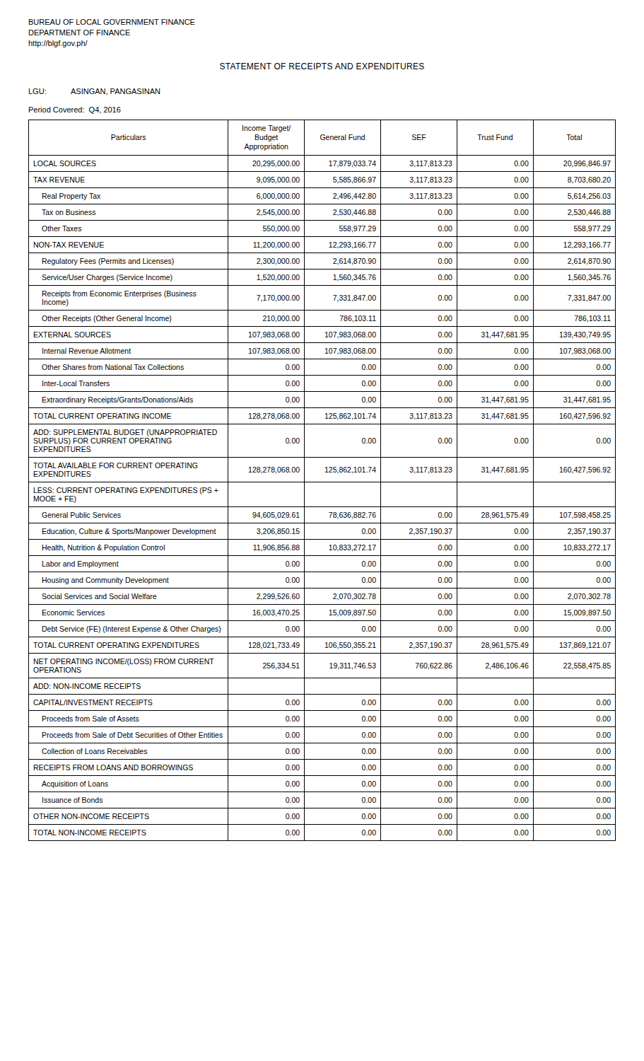BUREAU OF LOCAL GOVERNMENT FINANCE
DEPARTMENT OF FINANCE
http://blgf.gov.ph/
STATEMENT OF RECEIPTS AND EXPENDITURES
LGU: ASINGAN, PANGASINAN
Period Covered: Q4, 2016
| Particulars | Income Target/ Budget Appropriation | General Fund | SEF | Trust Fund | Total |
| --- | --- | --- | --- | --- | --- |
| LOCAL SOURCES | 20,295,000.00 | 17,879,033.74 | 3,117,813.23 | 0.00 | 20,996,846.97 |
| TAX REVENUE | 9,095,000.00 | 5,585,866.97 | 3,117,813.23 | 0.00 | 8,703,680.20 |
| Real Property Tax | 6,000,000.00 | 2,496,442.80 | 3,117,813.23 | 0.00 | 5,614,256.03 |
| Tax on Business | 2,545,000.00 | 2,530,446.88 | 0.00 | 0.00 | 2,530,446.88 |
| Other Taxes | 550,000.00 | 558,977.29 | 0.00 | 0.00 | 558,977.29 |
| NON-TAX REVENUE | 11,200,000.00 | 12,293,166.77 | 0.00 | 0.00 | 12,293,166.77 |
| Regulatory Fees (Permits and Licenses) | 2,300,000.00 | 2,614,870.90 | 0.00 | 0.00 | 2,614,870.90 |
| Service/User Charges (Service Income) | 1,520,000.00 | 1,560,345.76 | 0.00 | 0.00 | 1,560,345.76 |
| Receipts from Economic Enterprises (Business Income) | 7,170,000.00 | 7,331,847.00 | 0.00 | 0.00 | 7,331,847.00 |
| Other Receipts (Other General Income) | 210,000.00 | 786,103.11 | 0.00 | 0.00 | 786,103.11 |
| EXTERNAL SOURCES | 107,983,068.00 | 107,983,068.00 | 0.00 | 31,447,681.95 | 139,430,749.95 |
| Internal Revenue Allotment | 107,983,068.00 | 107,983,068.00 | 0.00 | 0.00 | 107,983,068.00 |
| Other Shares from National Tax Collections | 0.00 | 0.00 | 0.00 | 0.00 | 0.00 |
| Inter-Local Transfers | 0.00 | 0.00 | 0.00 | 0.00 | 0.00 |
| Extraordinary Receipts/Grants/Donations/Aids | 0.00 | 0.00 | 0.00 | 31,447,681.95 | 31,447,681.95 |
| TOTAL CURRENT OPERATING INCOME | 128,278,068.00 | 125,862,101.74 | 3,117,813.23 | 31,447,681.95 | 160,427,596.92 |
| ADD: SUPPLEMENTAL BUDGET (UNAPPROPRIATED SURPLUS) FOR CURRENT OPERATING EXPENDITURES | 0.00 | 0.00 | 0.00 | 0.00 | 0.00 |
| TOTAL AVAILABLE FOR CURRENT OPERATING EXPENDITURES | 128,278,068.00 | 125,862,101.74 | 3,117,813.23 | 31,447,681.95 | 160,427,596.92 |
| LESS: CURRENT OPERATING EXPENDITURES (PS + MOOE + FE) | | | | | |
| General Public Services | 94,605,029.61 | 78,636,882.76 | 0.00 | 28,961,575.49 | 107,598,458.25 |
| Education, Culture & Sports/Manpower Development | 3,206,850.15 | 0.00 | 2,357,190.37 | 0.00 | 2,357,190.37 |
| Health, Nutrition & Population Control | 11,906,856.88 | 10,833,272.17 | 0.00 | 0.00 | 10,833,272.17 |
| Labor and Employment | 0.00 | 0.00 | 0.00 | 0.00 | 0.00 |
| Housing and Community Development | 0.00 | 0.00 | 0.00 | 0.00 | 0.00 |
| Social Services and Social Welfare | 2,299,526.60 | 2,070,302.78 | 0.00 | 0.00 | 2,070,302.78 |
| Economic Services | 16,003,470.25 | 15,009,897.50 | 0.00 | 0.00 | 15,009,897.50 |
| Debt Service (FE) (Interest Expense & Other Charges) | 0.00 | 0.00 | 0.00 | 0.00 | 0.00 |
| TOTAL CURRENT OPERATING EXPENDITURES | 128,021,733.49 | 106,550,355.21 | 2,357,190.37 | 28,961,575.49 | 137,869,121.07 |
| NET OPERATING INCOME/(LOSS) FROM CURRENT OPERATIONS | 256,334.51 | 19,311,746.53 | 760,622.86 | 2,486,106.46 | 22,558,475.85 |
| ADD: NON-INCOME RECEIPTS | | | | | |
| CAPITAL/INVESTMENT RECEIPTS | 0.00 | 0.00 | 0.00 | 0.00 | 0.00 |
| Proceeds from Sale of Assets | 0.00 | 0.00 | 0.00 | 0.00 | 0.00 |
| Proceeds from Sale of Debt Securities of Other Entities | 0.00 | 0.00 | 0.00 | 0.00 | 0.00 |
| Collection of Loans Receivables | 0.00 | 0.00 | 0.00 | 0.00 | 0.00 |
| RECEIPTS FROM LOANS AND BORROWINGS | 0.00 | 0.00 | 0.00 | 0.00 | 0.00 |
| Acquisition of Loans | 0.00 | 0.00 | 0.00 | 0.00 | 0.00 |
| Issuance of Bonds | 0.00 | 0.00 | 0.00 | 0.00 | 0.00 |
| OTHER NON-INCOME RECEIPTS | 0.00 | 0.00 | 0.00 | 0.00 | 0.00 |
| TOTAL NON-INCOME RECEIPTS | 0.00 | 0.00 | 0.00 | 0.00 | 0.00 |